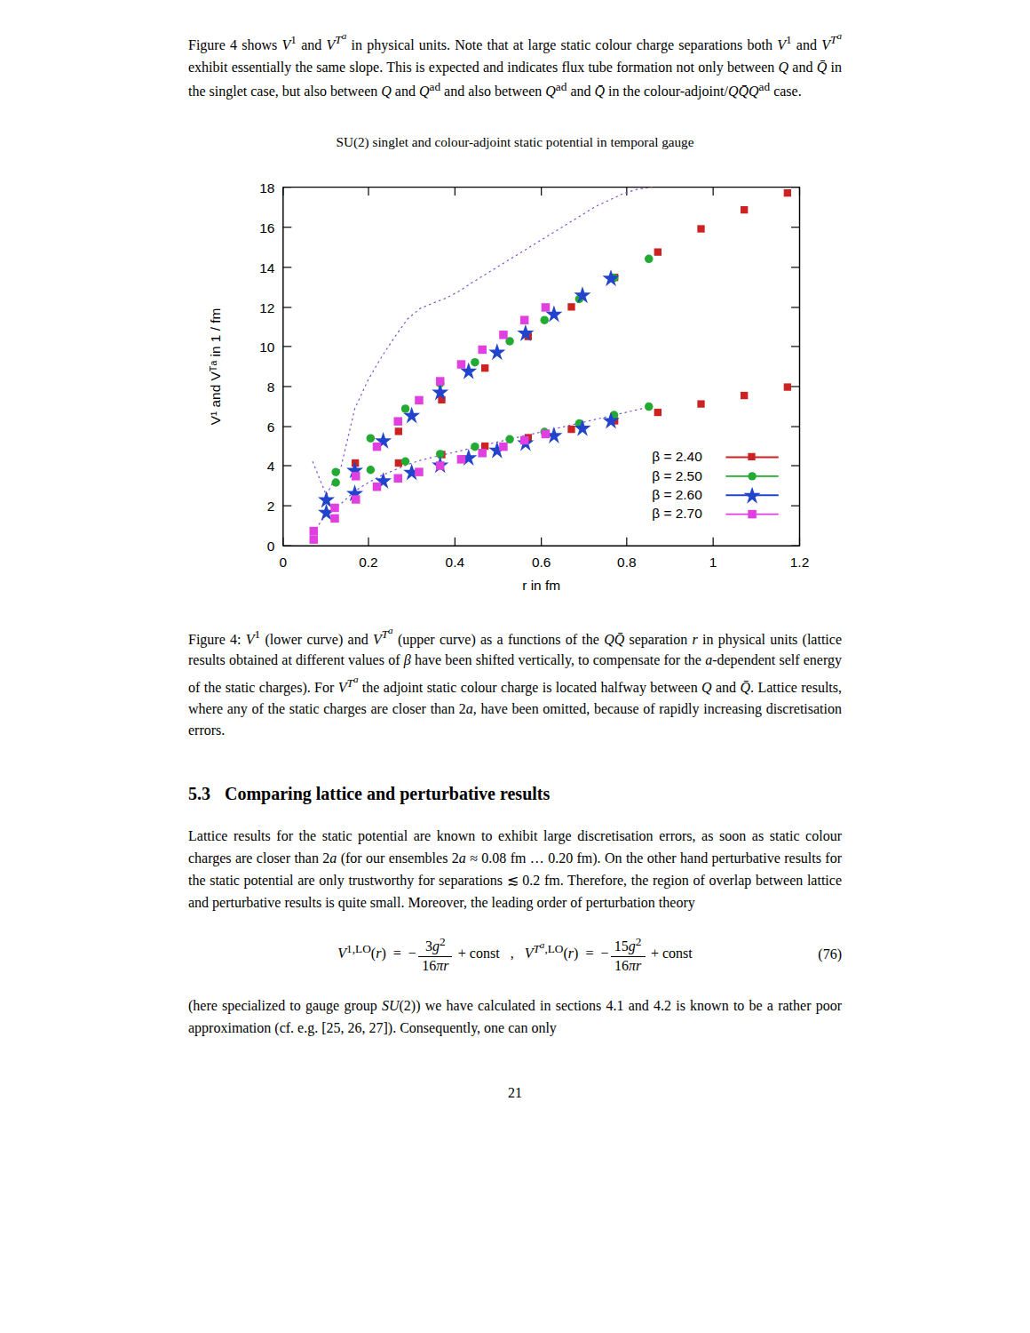Figure 4 shows V1 and VTa in physical units. Note that at large static colour charge separations both V1 and VTa exhibit essentially the same slope. This is expected and indicates flux tube formation not only between Q and Q̄ in the singlet case, but also between Q and Qad and also between Qad and Q̄ in the colour-adjoint/QQ̄Qad case.
SU(2) singlet and colour-adjoint static potential in temporal gauge
0 2 4 6 8 10 12 14 16 18 0 0.2 0.4 0.6 0.8 1 1.2 r in fm V¹ and Vᵀᵃ in 1 / fm β = 2.40 β = 2.50 β = 2.60 β = 2.70
Figure 4: V1 (lower curve) and VTa (upper curve) as a functions of the QQ̄ separation r in physical units (lattice results obtained at different values of β have been shifted vertically, to compensate for the a-dependent self energy of the static charges). For VTa the adjoint static colour charge is located halfway between Q and Q̄. Lattice results, where any of the static charges are closer than 2a, have been omitted, because of rapidly increasing discretisation errors.
5.3 Comparing lattice and perturbative results
Lattice results for the static potential are known to exhibit large discretisation errors, as soon as static colour charges are closer than 2a (for our ensembles 2a ≈ 0.08 fm … 0.20 fm). On the other hand perturbative results for the static potential are only trustworthy for separations ≲ 0.2 fm. Therefore, the region of overlap between lattice and perturbative results is quite small. Moreover, the leading order of perturbation theory
V1,LO(r) = −3g216πr + const , VTa,LO(r) = −15g216πr + const (76)
(here specialized to gauge group SU(2)) we have calculated in sections 4.1 and 4.2 is known to be a rather poor approximation (cf. e.g. [25, 26, 27]). Consequently, one can only
21